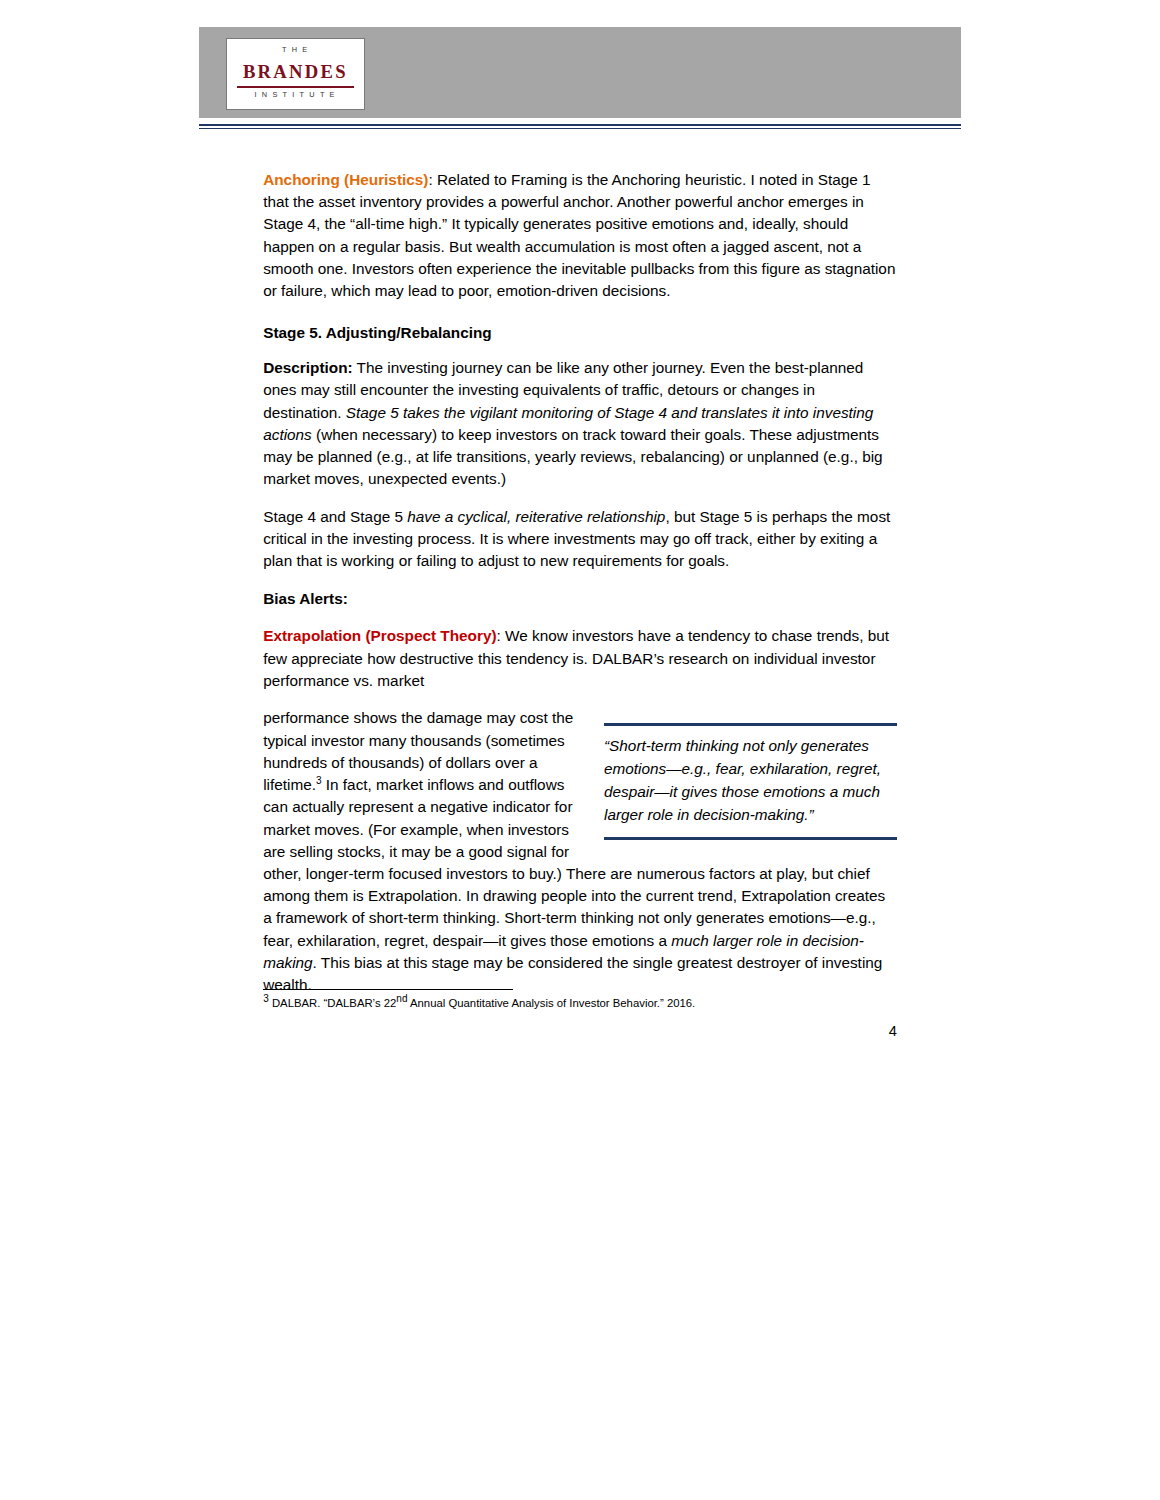T H E
BRANDES
I N S T I T U T E
Anchoring (Heuristics): Related to Framing is the Anchoring heuristic. I noted in Stage 1 that the asset inventory provides a powerful anchor. Another powerful anchor emerges in Stage 4, the “all-time high.” It typically generates positive emotions and, ideally, should happen on a regular basis. But wealth accumulation is most often a jagged ascent, not a smooth one. Investors often experience the inevitable pullbacks from this figure as stagnation or failure, which may lead to poor, emotion-driven decisions.
Stage 5. Adjusting/Rebalancing
Description: The investing journey can be like any other journey. Even the best-planned ones may still encounter the investing equivalents of traffic, detours or changes in destination. Stage 5 takes the vigilant monitoring of Stage 4 and translates it into investing actions (when necessary) to keep investors on track toward their goals. These adjustments may be planned (e.g., at life transitions, yearly reviews, rebalancing) or unplanned (e.g., big market moves, unexpected events.)
Stage 4 and Stage 5 have a cyclical, reiterative relationship, but Stage 5 is perhaps the most critical in the investing process. It is where investments may go off track, either by exiting a plan that is working or failing to adjust to new requirements for goals.
Bias Alerts:
Extrapolation (Prospect Theory): We know investors have a tendency to chase trends, but few appreciate how destructive this tendency is. DALBAR’s research on individual investor performance vs. market
“Short-term thinking not only generates emotions—e.g., fear, exhilaration, regret, despair—it gives those emotions a much larger role in decision-making.”
performance shows the damage may cost the typical investor many thousands (sometimes hundreds of thousands) of dollars over a lifetime.3 In fact, market inflows and outflows can actually represent a negative indicator for market moves. (For example, when investors are selling stocks, it may be a good signal for other, longer-term focused investors to buy.) There are numerous factors at play, but chief among them is Extrapolation. In drawing people into the current trend, Extrapolation creates a framework of short-term thinking. Short-term thinking not only generates emotions—e.g., fear, exhilaration, regret, despair—it gives those emotions a much larger role in decision-making. This bias at this stage may be considered the single greatest destroyer of investing wealth.
3 DALBAR. “DALBAR’s 22nd Annual Quantitative Analysis of Investor Behavior.” 2016.
4